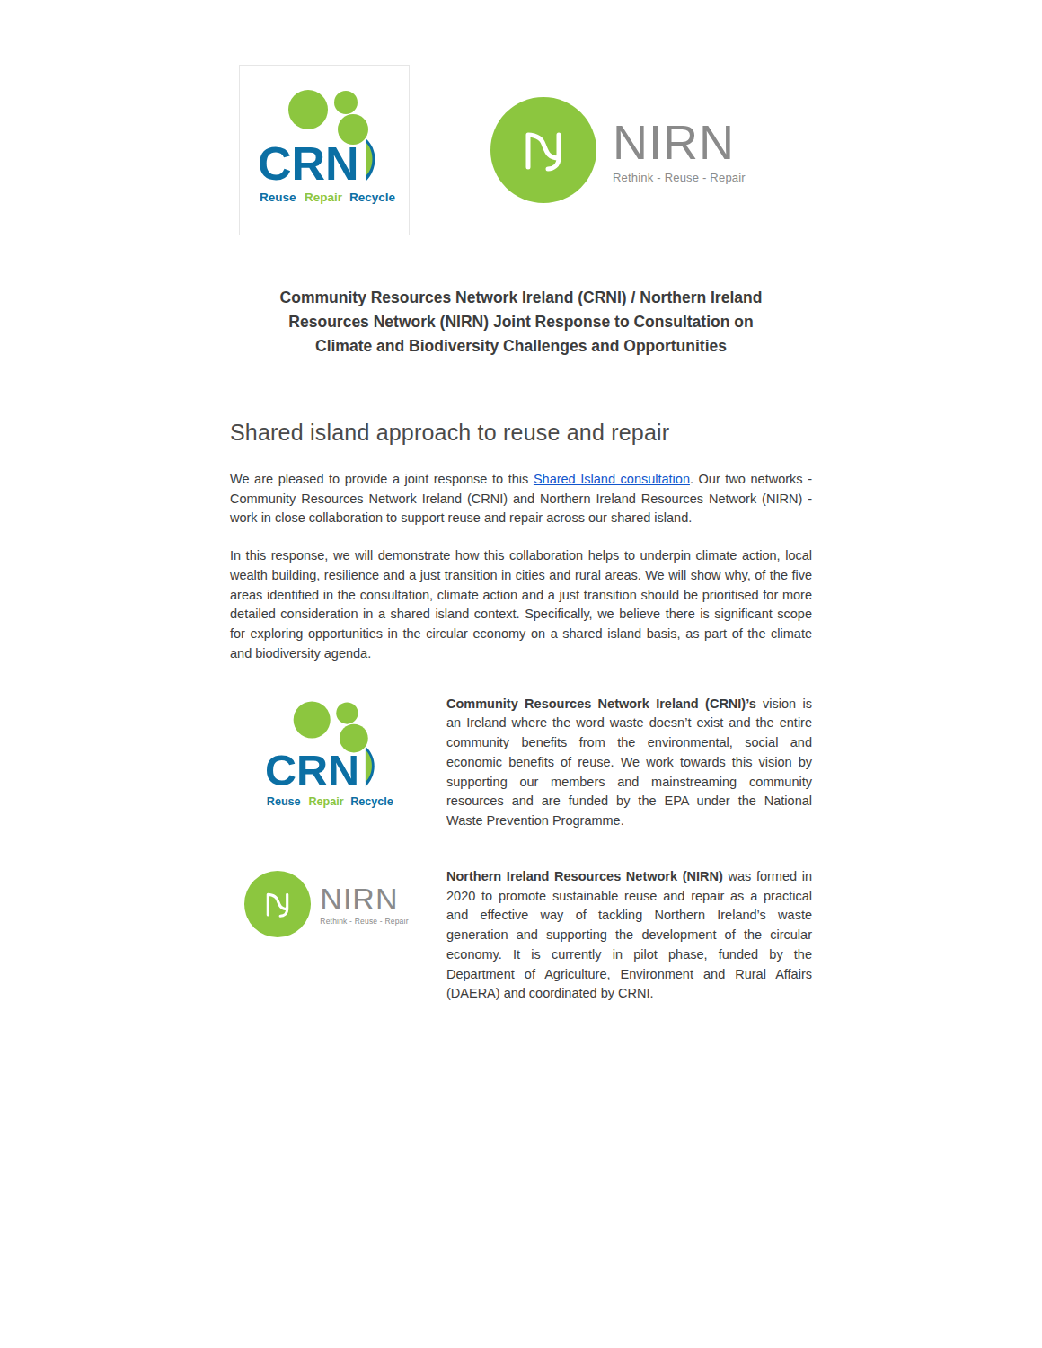CRN Reuse Repair Recycle
NIRN Rethink - Reuse - Repair
Community Resources Network Ireland (CRNI) / Northern Ireland
Resources Network (NIRN) Joint Response to Consultation on
Climate and Biodiversity Challenges and Opportunities
Shared island approach to reuse and repair
We are pleased to provide a joint response to this Shared Island consultation. Our two networks - Community Resources Network Ireland (CRNI) and Northern Ireland Resources Network (NIRN) - work in close collaboration to support reuse and repair across our shared island.
In this response, we will demonstrate how this collaboration helps to underpin climate action, local wealth building, resilience and a just transition in cities and rural areas. We will show why, of the five areas identified in the consultation, climate action and a just transition should be prioritised for more detailed consideration in a shared island context. Specifically, we believe there is significant scope for exploring opportunities in the circular economy on a shared island basis, as part of the climate and biodiversity agenda.
CRN Reuse Repair Recycle
Community Resources Network Ireland (CRNI)’s vision is an Ireland where the word waste doesn’t exist and the entire community benefits from the environmental, social and economic benefits of reuse. We work towards this vision by supporting our members and mainstreaming community resources and are funded by the EPA under the National Waste Prevention Programme.
NIRN Rethink - Reuse - Repair
Northern Ireland Resources Network (NIRN) was formed in 2020 to promote sustainable reuse and repair as a practical and effective way of tackling Northern Ireland’s waste generation and supporting the development of the circular economy. It is currently in pilot phase, funded by the Department of Agriculture, Environment and Rural Affairs (DAERA) and coordinated by CRNI.